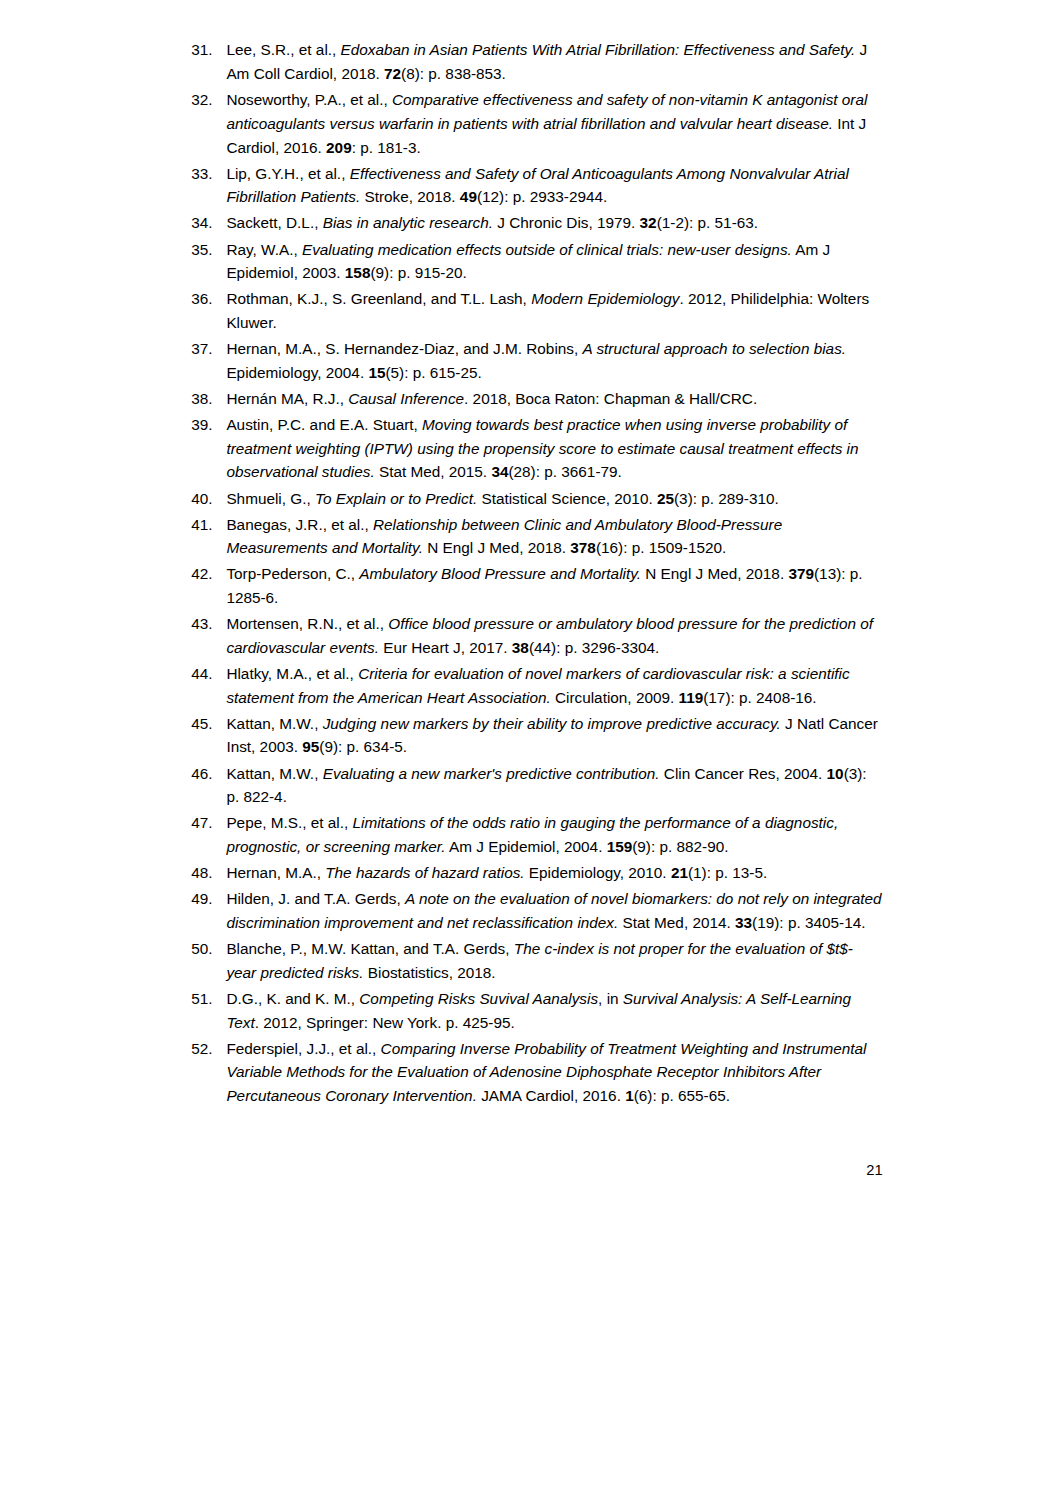Lee, S.R., et al., Edoxaban in Asian Patients With Atrial Fibrillation: Effectiveness and Safety. J Am Coll Cardiol, 2018. 72(8): p. 838-853.
Noseworthy, P.A., et al., Comparative effectiveness and safety of non-vitamin K antagonist oral anticoagulants versus warfarin in patients with atrial fibrillation and valvular heart disease. Int J Cardiol, 2016. 209: p. 181-3.
Lip, G.Y.H., et al., Effectiveness and Safety of Oral Anticoagulants Among Nonvalvular Atrial Fibrillation Patients. Stroke, 2018. 49(12): p. 2933-2944.
Sackett, D.L., Bias in analytic research. J Chronic Dis, 1979. 32(1-2): p. 51-63.
Ray, W.A., Evaluating medication effects outside of clinical trials: new-user designs. Am J Epidemiol, 2003. 158(9): p. 915-20.
Rothman, K.J., S. Greenland, and T.L. Lash, Modern Epidemiology. 2012, Philidelphia: Wolters Kluwer.
Hernan, M.A., S. Hernandez-Diaz, and J.M. Robins, A structural approach to selection bias. Epidemiology, 2004. 15(5): p. 615-25.
Hernán MA, R.J., Causal Inference. 2018, Boca Raton: Chapman & Hall/CRC.
Austin, P.C. and E.A. Stuart, Moving towards best practice when using inverse probability of treatment weighting (IPTW) using the propensity score to estimate causal treatment effects in observational studies. Stat Med, 2015. 34(28): p. 3661-79.
Shmueli, G., To Explain or to Predict. Statistical Science, 2010. 25(3): p. 289-310.
Banegas, J.R., et al., Relationship between Clinic and Ambulatory Blood-Pressure Measurements and Mortality. N Engl J Med, 2018. 378(16): p. 1509-1520.
Torp-Pederson, C., Ambulatory Blood Pressure and Mortality. N Engl J Med, 2018. 379(13): p. 1285-6.
Mortensen, R.N., et al., Office blood pressure or ambulatory blood pressure for the prediction of cardiovascular events. Eur Heart J, 2017. 38(44): p. 3296-3304.
Hlatky, M.A., et al., Criteria for evaluation of novel markers of cardiovascular risk: a scientific statement from the American Heart Association. Circulation, 2009. 119(17): p. 2408-16.
Kattan, M.W., Judging new markers by their ability to improve predictive accuracy. J Natl Cancer Inst, 2003. 95(9): p. 634-5.
Kattan, M.W., Evaluating a new marker's predictive contribution. Clin Cancer Res, 2004. 10(3): p. 822-4.
Pepe, M.S., et al., Limitations of the odds ratio in gauging the performance of a diagnostic, prognostic, or screening marker. Am J Epidemiol, 2004. 159(9): p. 882-90.
Hernan, M.A., The hazards of hazard ratios. Epidemiology, 2010. 21(1): p. 13-5.
Hilden, J. and T.A. Gerds, A note on the evaluation of novel biomarkers: do not rely on integrated discrimination improvement and net reclassification index. Stat Med, 2014. 33(19): p. 3405-14.
Blanche, P., M.W. Kattan, and T.A. Gerds, The c-index is not proper for the evaluation of $t$-year predicted risks. Biostatistics, 2018.
D.G., K. and K. M., Competing Risks Suvival Aanalysis, in Survival Analysis: A Self-Learning Text. 2012, Springer: New York. p. 425-95.
Federspiel, J.J., et al., Comparing Inverse Probability of Treatment Weighting and Instrumental Variable Methods for the Evaluation of Adenosine Diphosphate Receptor Inhibitors After Percutaneous Coronary Intervention. JAMA Cardiol, 2016. 1(6): p. 655-65.
21